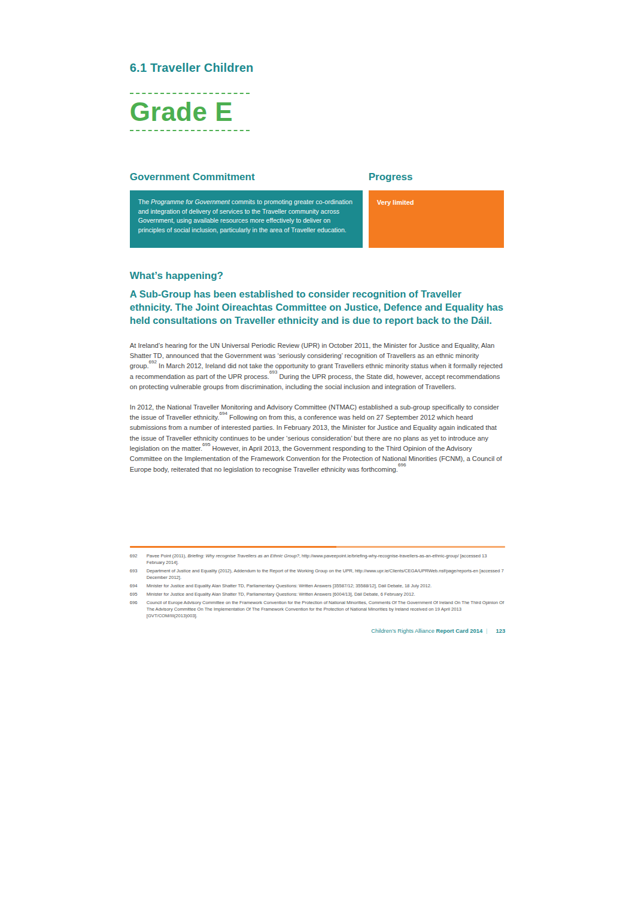6.1 Traveller Children
Grade E
Government Commitment
The Programme for Government commits to promoting greater co-ordination and integration of delivery of services to the Traveller community across Government, using available resources more effectively to deliver on principles of social inclusion, particularly in the area of Traveller education.
Progress
Very limited
What’s happening?
A Sub-Group has been established to consider recognition of Traveller ethnicity. The Joint Oireachtas Committee on Justice, Defence and Equality has held consultations on Traveller ethnicity and is due to report back to the Dáil.
At Ireland’s hearing for the UN Universal Periodic Review (UPR) in October 2011, the Minister for Justice and Equality, Alan Shatter TD, announced that the Government was ‘seriously considering’ recognition of Travellers as an ethnic minority group.692 In March 2012, Ireland did not take the opportunity to grant Travellers ethnic minority status when it formally rejected a recommendation as part of the UPR process.693 During the UPR process, the State did, however, accept recommendations on protecting vulnerable groups from discrimination, including the social inclusion and integration of Travellers.
In 2012, the National Traveller Monitoring and Advisory Committee (NTMAC) established a sub-group specifically to consider the issue of Traveller ethnicity.694 Following on from this, a conference was held on 27 September 2012 which heard submissions from a number of interested parties. In February 2013, the Minister for Justice and Equality again indicated that the issue of Traveller ethnicity continues to be under ‘serious consideration’ but there are no plans as yet to introduce any legislation on the matter.695 However, in April 2013, the Government responding to the Third Opinion of the Advisory Committee on the Implementation of the Framework Convention for the Protection of National Minorities (FCNM), a Council of Europe body, reiterated that no legislation to recognise Traveller ethnicity was forthcoming.696
692 Pavee Point (2011), Briefing: Why recognise Travellers as an Ethnic Group?, http://www.paveepoint.ie/briefing-why-recognise-travellers-as-an-ethnic-group/ [accessed 13 February 2014].
693 Department of Justice and Equality (2012), Addendum to the Report of the Working Group on the UPR, http://www.upr.ie/Clients/CEGA/UPRWeb.nsf/page/reports-en [accessed 7 December 2012].
694 Minister for Justice and Equality Alan Shatter TD, Parliamentary Questions: Written Answers [35587/12; 35588/12], Dáil Debate, 18 July 2012.
695 Minister for Justice and Equality Alan Shatter TD, Parliamentary Questions: Written Answers [6004/13], Dáil Debate, 6 February 2012.
696 Council of Europe Advisory Committee on the Framework Convention for the Protection of National Minorities, Comments Of The Government Of Ireland On The Third Opinion Of The Advisory Committee On The Implementation Of The Framework Convention for the Protection of National Minorities by Ireland received on 19 April 2013 [GVT/COM/III(2013)003].
Children’s Rights Alliance Report Card 2014|123